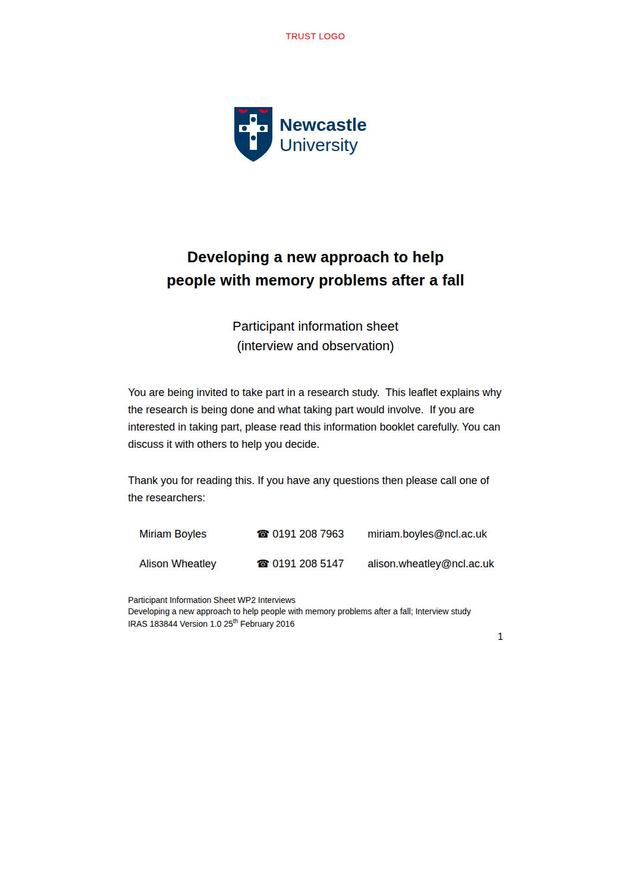TRUST LOGO
Newcastle University
Developing a new approach to help
people with memory problems after a fall
Participant information sheet
(interview and observation)
You are being invited to take part in a research study. This leaflet explains why the research is being done and what taking part would involve. If you are interested in taking part, please read this information booklet carefully. You can discuss it with others to help you decide.
Thank you for reading this. If you have any questions then please call one of the researchers:
Miriam Boyles
☎ 0191 208 7963
miriam.boyles@ncl.ac.uk
Alison Wheatley
☎ 0191 208 5147
alison.wheatley@ncl.ac.uk
Participant Information Sheet WP2 Interviews
Developing a new approach to help people with memory problems after a fall; Interview study
IRAS 183844 Version 1.0 25th February 2016
1